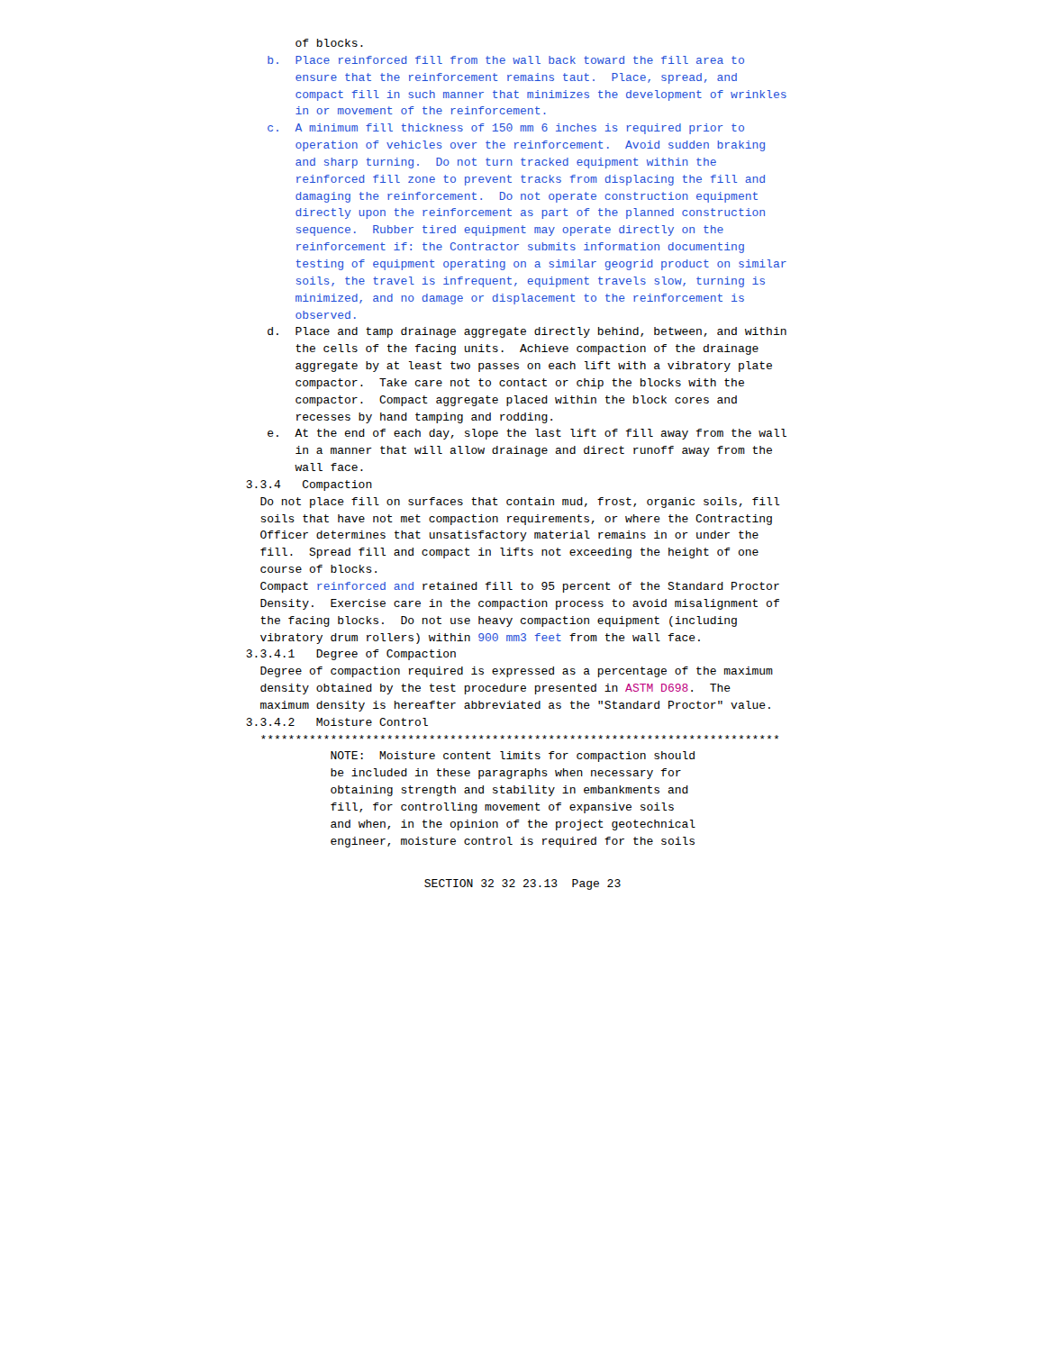of blocks.
   b.  Place reinforced fill from the wall back toward the fill area to
       ensure that the reinforcement remains taut.  Place, spread, and
       compact fill in such manner that minimizes the development of wrinkles
       in or movement of the reinforcement.
   c.  A minimum fill thickness of 150 mm 6 inches is required prior to
       operation of vehicles over the reinforcement.  Avoid sudden braking
       and sharp turning.  Do not turn tracked equipment within the
       reinforced fill zone to prevent tracks from displacing the fill and
       damaging the reinforcement.  Do not operate construction equipment
       directly upon the reinforcement as part of the planned construction
       sequence.  Rubber tired equipment may operate directly on the
       reinforcement if: the Contractor submits information documenting
       testing of equipment operating on a similar geogrid product on similar
       soils, the travel is infrequent, equipment travels slow, turning is
       minimized, and no damage or displacement to the reinforcement is
       observed.
   d.  Place and tamp drainage aggregate directly behind, between, and within
       the cells of the facing units.  Achieve compaction of the drainage
       aggregate by at least two passes on each lift with a vibratory plate
       compactor.  Take care not to contact or chip the blocks with the
       compactor.  Compact aggregate placed within the block cores and
       recesses by hand tamping and rodding.
   e.  At the end of each day, slope the last lift of fill away from the wall
       in a manner that will allow drainage and direct runoff away from the
       wall face.
3.3.4   Compaction
  Do not place fill on surfaces that contain mud, frost, organic soils, fill
  soils that have not met compaction requirements, or where the Contracting
  Officer determines that unsatisfactory material remains in or under the
  fill.  Spread fill and compact in lifts not exceeding the height of one
  course of blocks.
  Compact reinforced and retained fill to 95 percent of the Standard Proctor
  Density.  Exercise care in the compaction process to avoid misalignment of
  the facing blocks.  Do not use heavy compaction equipment (including
  vibratory drum rollers) within 900 mm3 feet from the wall face.
3.3.4.1   Degree of Compaction
  Degree of compaction required is expressed as a percentage of the maximum
  density obtained by the test procedure presented in ASTM D698.  The
  maximum density is hereafter abbreviated as the "Standard Proctor" value.
3.3.4.2   Moisture Control
  **************************************************************************
            NOTE:  Moisture content limits for compaction should
            be included in these paragraphs when necessary for
            obtaining strength and stability in embankments and
            fill, for controlling movement of expansive soils
            and when, in the opinion of the project geotechnical
            engineer, moisture control is required for the soils
SECTION 32 32 23.13  Page 23